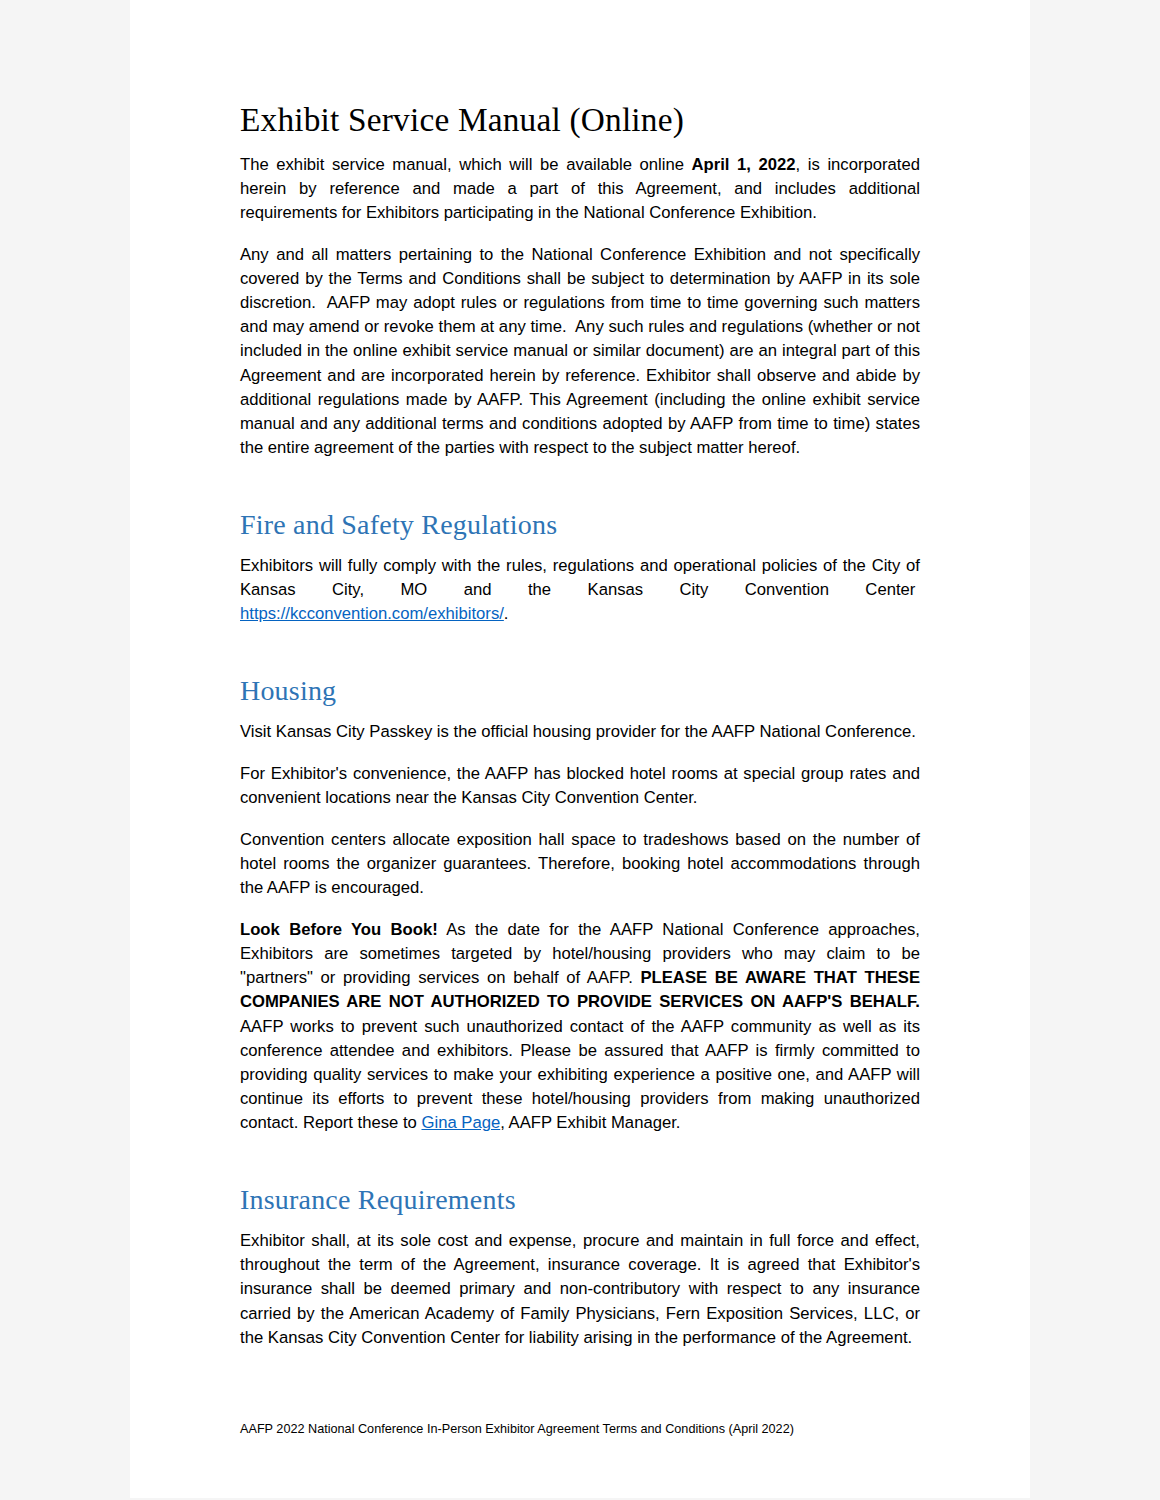Exhibit Service Manual (Online)
The exhibit service manual, which will be available online April 1, 2022, is incorporated herein by reference and made a part of this Agreement, and includes additional requirements for Exhibitors participating in the National Conference Exhibition.
Any and all matters pertaining to the National Conference Exhibition and not specifically covered by the Terms and Conditions shall be subject to determination by AAFP in its sole discretion. AAFP may adopt rules or regulations from time to time governing such matters and may amend or revoke them at any time. Any such rules and regulations (whether or not included in the online exhibit service manual or similar document) are an integral part of this Agreement and are incorporated herein by reference. Exhibitor shall observe and abide by additional regulations made by AAFP. This Agreement (including the online exhibit service manual and any additional terms and conditions adopted by AAFP from time to time) states the entire agreement of the parties with respect to the subject matter hereof.
Fire and Safety Regulations
Exhibitors will fully comply with the rules, regulations and operational policies of the City of Kansas City, MO and the Kansas City Convention Center https://kcconvention.com/exhibitors/.
Housing
Visit Kansas City Passkey is the official housing provider for the AAFP National Conference.
For Exhibitor's convenience, the AAFP has blocked hotel rooms at special group rates and convenient locations near the Kansas City Convention Center.
Convention centers allocate exposition hall space to tradeshows based on the number of hotel rooms the organizer guarantees. Therefore, booking hotel accommodations through the AAFP is encouraged.
Look Before You Book! As the date for the AAFP National Conference approaches, Exhibitors are sometimes targeted by hotel/housing providers who may claim to be "partners" or providing services on behalf of AAFP. PLEASE BE AWARE THAT THESE COMPANIES ARE NOT AUTHORIZED TO PROVIDE SERVICES ON AAFP'S BEHALF. AAFP works to prevent such unauthorized contact of the AAFP community as well as its conference attendee and exhibitors. Please be assured that AAFP is firmly committed to providing quality services to make your exhibiting experience a positive one, and AAFP will continue its efforts to prevent these hotel/housing providers from making unauthorized contact. Report these to Gina Page, AAFP Exhibit Manager.
Insurance Requirements
Exhibitor shall, at its sole cost and expense, procure and maintain in full force and effect, throughout the term of the Agreement, insurance coverage. It is agreed that Exhibitor's insurance shall be deemed primary and non-contributory with respect to any insurance carried by the American Academy of Family Physicians, Fern Exposition Services, LLC, or the Kansas City Convention Center for liability arising in the performance of the Agreement.
AAFP 2022 National Conference In-Person Exhibitor Agreement Terms and Conditions (April 2022)